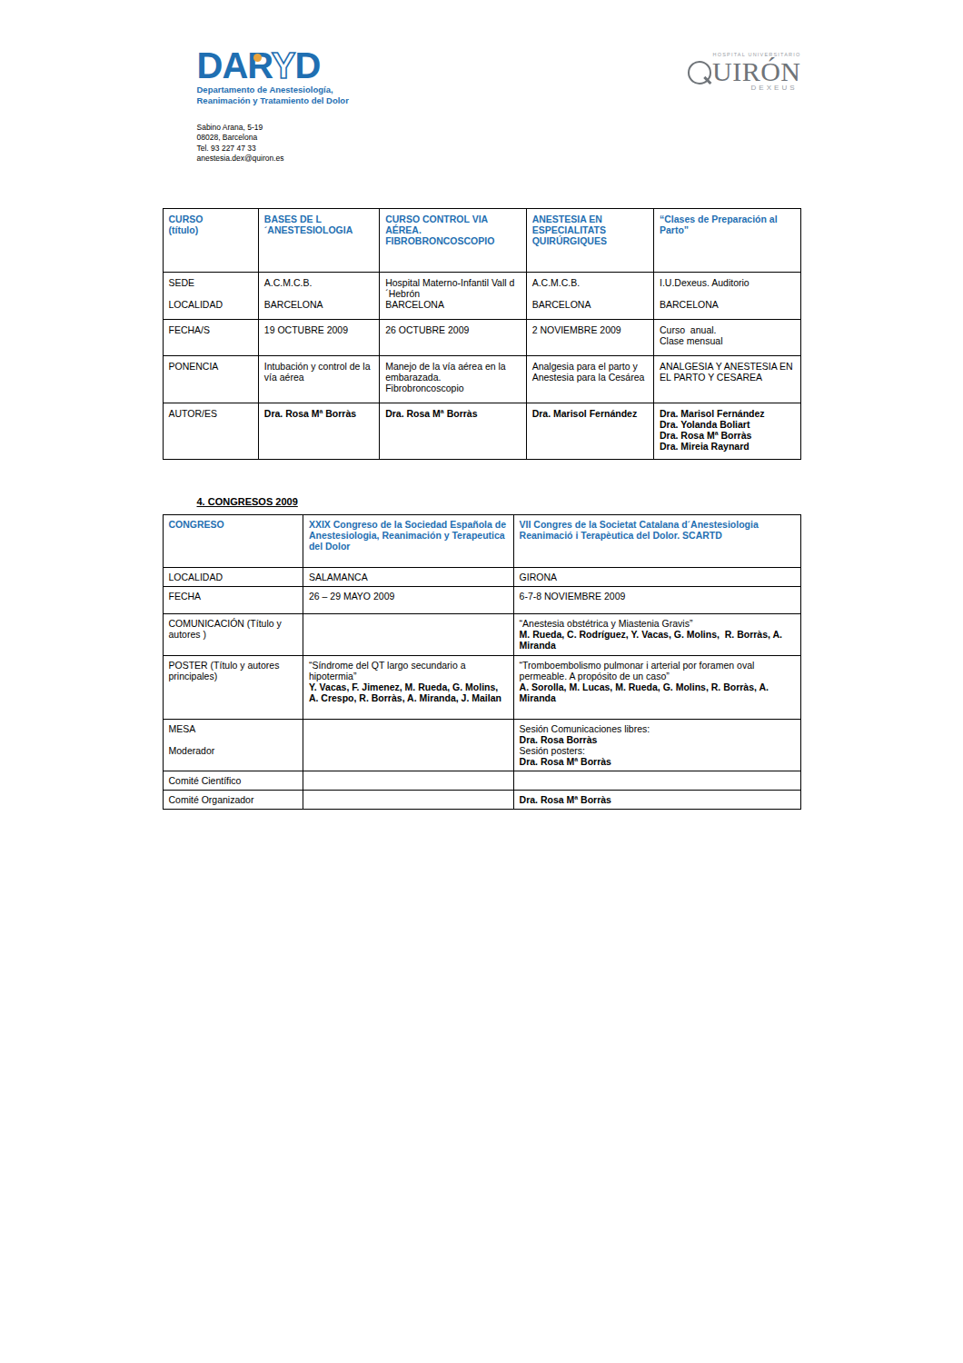DARYD
Departamento de Anestesiología,
Reanimación y Tratamiento del Dolor
HOSPITAL UNIVERSITARIO
UIRÓN
DEXEUS
Sabino Arana, 5-19
08028, Barcelona
Tel. 93 227 47 33
anestesia.dex@quiron.es
| CURSO (título) | BASES DE L´ANESTESIOLOGIA | CURSO CONTROL VIA AÉREA. FIBROBRONCOSCOPIO | ANESTESIA EN ESPECIALITATS QUIRÚRGIQUES | “Clases de Preparación al Parto” |
| SEDE LOCALIDAD | A.C.M.C.B. BARCELONA | Hospital Materno-Infantil Vall d´Hebrón BARCELONA | A.C.M.C.B. BARCELONA | I.U.Dexeus. Auditorio BARCELONA |
| FECHA/S | 19 OCTUBRE 2009 | 26 OCTUBRE 2009 | 2 NOVIEMBRE 2009 | Curso anual. Clase mensual |
| PONENCIA | Intubación y control de la vía aérea | Manejo de la vía aérea en la embarazada. Fibrobroncoscopio | Analgesia para el parto y Anestesia para la Cesárea | ANALGESIA Y ANESTESIA EN EL PARTO Y CESAREA |
| AUTOR/ES | Dra. Rosa Mª Borràs | Dra. Rosa Mª Borràs | Dra. Marisol Fernández | Dra. Marisol Fernández Dra. Yolanda Boliart Dra. Rosa Mª Borràs Dra. Mireia Raynard |
4. CONGRESOS 2009
| CONGRESO | XXIX Congreso de la Sociedad Española de Anestesiologia, Reanimación y Terapeutica del Dolor | VII Congres de la Societat Catalana d´Anestesiologia Reanimació i Terapèutica del Dolor. SCARTD |
| LOCALIDAD | SALAMANCA | GIRONA |
| FECHA | 26 – 29 MAYO 2009 | 6-7-8 NOVIEMBRE 2009 |
| COMUNICACIÓN (Título y autores ) | | “Anestesia obstétrica y Miastenia Gravis” M. Rueda, C. Rodríguez, Y. Vacas, G. Molins, R. Borràs, A. Miranda |
| POSTER (Título y autores principales) | “Síndrome del QT largo secundario a hipotermia” Y. Vacas, F. Jimenez, M. Rueda, G. Molins, A. Crespo, R. Borràs, A. Miranda, J. Mailan | “Tromboembolismo pulmonar i arterial por foramen oval permeable. A propósito de un caso” A. Sorolla, M. Lucas, M. Rueda, G. Molins, R. Borràs, A. Miranda |
| MESA Moderador | | Sesión Comunicaciones libres: Dra. Rosa Borràs Sesión posters: Dra. Rosa Mª Borràs |
| Comité Científico | | |
| Comité Organizador | | Dra. Rosa Mª Borràs |